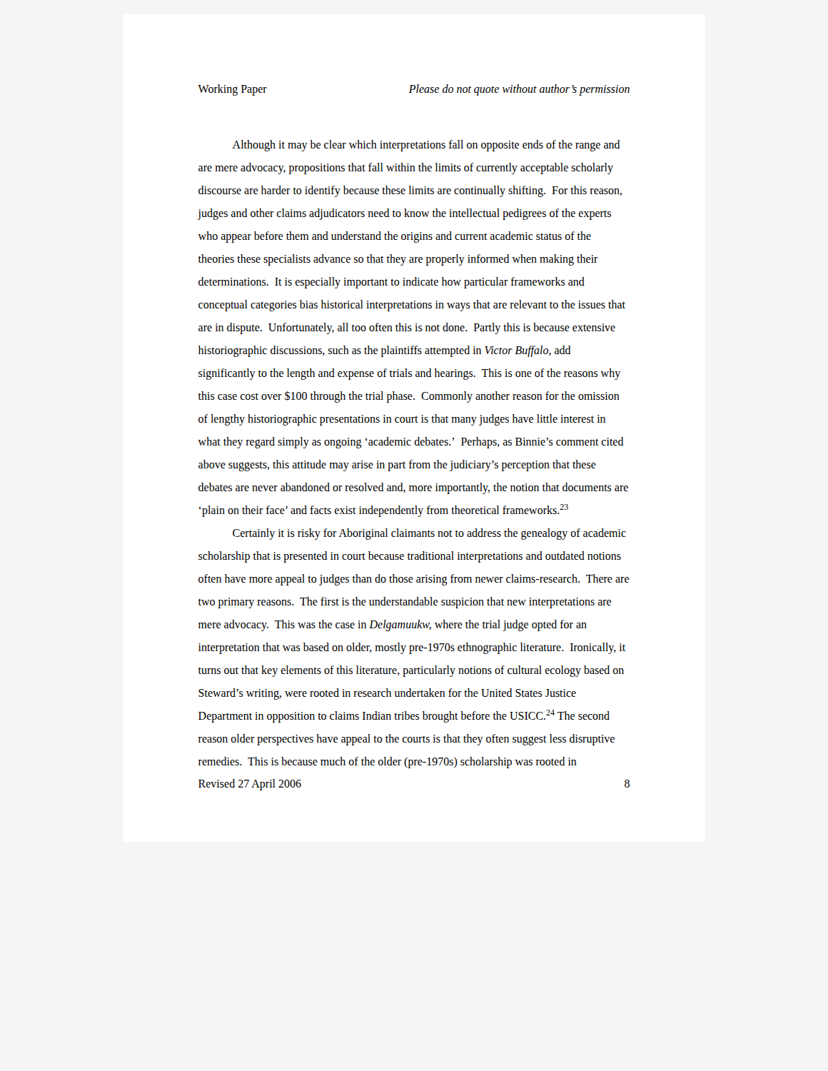Working Paper Please do not quote without author’s permission
Although it may be clear which interpretations fall on opposite ends of the range and are mere advocacy, propositions that fall within the limits of currently acceptable scholarly discourse are harder to identify because these limits are continually shifting. For this reason, judges and other claims adjudicators need to know the intellectual pedigrees of the experts who appear before them and understand the origins and current academic status of the theories these specialists advance so that they are properly informed when making their determinations. It is especially important to indicate how particular frameworks and conceptual categories bias historical interpretations in ways that are relevant to the issues that are in dispute. Unfortunately, all too often this is not done. Partly this is because extensive historiographic discussions, such as the plaintiffs attempted in Victor Buffalo, add significantly to the length and expense of trials and hearings. This is one of the reasons why this case cost over $100 through the trial phase. Commonly another reason for the omission of lengthy historiographic presentations in court is that many judges have little interest in what they regard simply as ongoing ‘academic debates.’ Perhaps, as Binnie’s comment cited above suggests, this attitude may arise in part from the judiciary’s perception that these debates are never abandoned or resolved and, more importantly, the notion that documents are ‘plain on their face’ and facts exist independently from theoretical frameworks.23
Certainly it is risky for Aboriginal claimants not to address the genealogy of academic scholarship that is presented in court because traditional interpretations and outdated notions often have more appeal to judges than do those arising from newer claims-research. There are two primary reasons. The first is the understandable suspicion that new interpretations are mere advocacy. This was the case in Delgamuukw, where the trial judge opted for an interpretation that was based on older, mostly pre-1970s ethnographic literature. Ironically, it turns out that key elements of this literature, particularly notions of cultural ecology based on Steward’s writing, were rooted in research undertaken for the United States Justice Department in opposition to claims Indian tribes brought before the USICC.24 The second reason older perspectives have appeal to the courts is that they often suggest less disruptive remedies. This is because much of the older (pre-1970s) scholarship was rooted in
Revised 27 April 2006 8